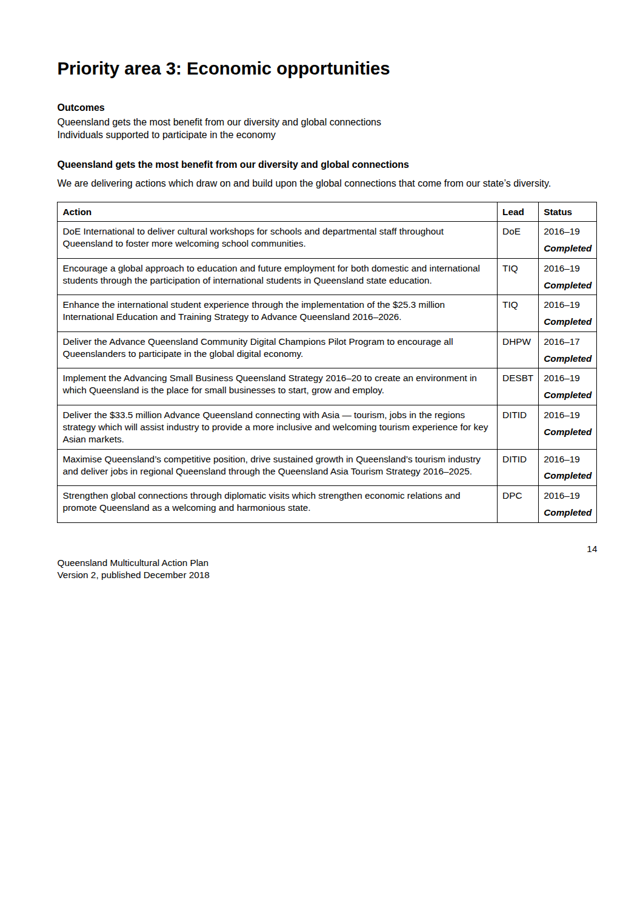Priority area 3: Economic opportunities
Outcomes
Queensland gets the most benefit from our diversity and global connections
Individuals supported to participate in the economy
Queensland gets the most benefit from our diversity and global connections
We are delivering actions which draw on and build upon the global connections that come from our state’s diversity.
| Action | Lead | Status |
| --- | --- | --- |
| DoE International to deliver cultural workshops for schools and departmental staff throughout Queensland to foster more welcoming school communities. | DoE | 2016–19 Completed |
| Encourage a global approach to education and future employment for both domestic and international students through the participation of international students in Queensland state education. | TIQ | 2016–19 Completed |
| Enhance the international student experience through the implementation of the $25.3 million International Education and Training Strategy to Advance Queensland 2016–2026. | TIQ | 2016–19 Completed |
| Deliver the Advance Queensland Community Digital Champions Pilot Program to encourage all Queenslanders to participate in the global digital economy. | DHPW | 2016–17 Completed |
| Implement the Advancing Small Business Queensland Strategy 2016–20 to create an environment in which Queensland is the place for small businesses to start, grow and employ. | DESBT | 2016–19 Completed |
| Deliver the $33.5 million Advance Queensland connecting with Asia — tourism, jobs in the regions strategy which will assist industry to provide a more inclusive and welcoming tourism experience for key Asian markets. | DITID | 2016–19 Completed |
| Maximise Queensland’s competitive position, drive sustained growth in Queensland’s tourism industry and deliver jobs in regional Queensland through the Queensland Asia Tourism Strategy 2016–2025. | DITID | 2016–19 Completed |
| Strengthen global connections through diplomatic visits which strengthen economic relations and promote Queensland as a welcoming and harmonious state. | DPC | 2016–19 Completed |
14
Queensland Multicultural Action Plan
Version 2, published December 2018